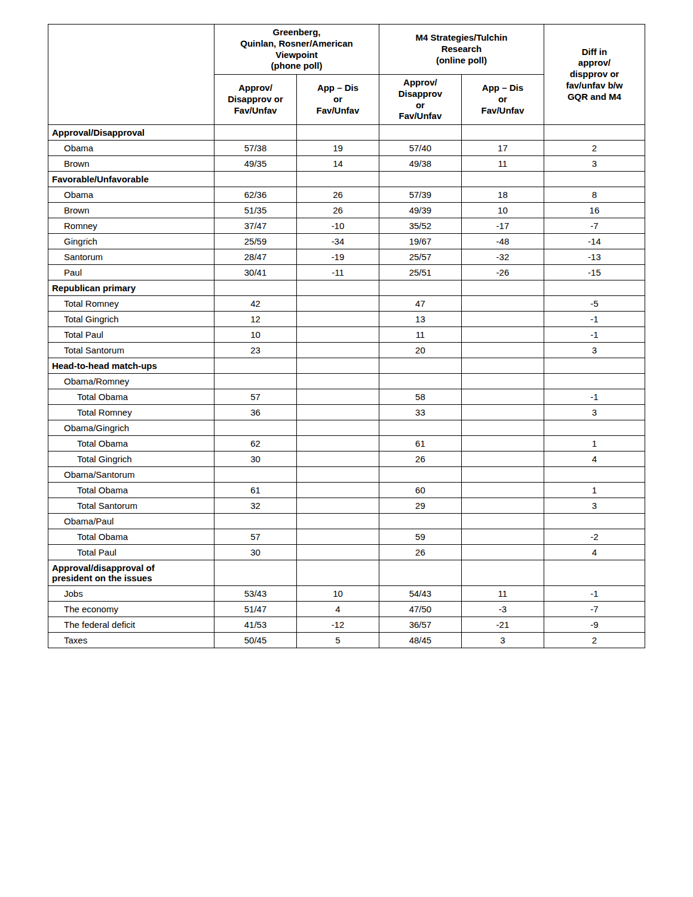| | Greenberg, Quinlan, Rosner/American Viewpoint (phone poll) | M4 Strategies/Tulchin Research (online poll) | Diff in approv/ dispprov or fav/unfav b/w GQR and M4 |
| --- | --- | --- | --- |
| Approv/ Disapprov or Fav/Unfav | App – Dis or Fav/Unfav | Approv/ Disapprov or Fav/Unfav | App – Dis or Fav/Unfav |
| Approval/Disapproval | | | | | |
| Obama | 57/38 | 19 | 57/40 | 17 | 2 |
| Brown | 49/35 | 14 | 49/38 | 11 | 3 |
| Favorable/Unfavorable | | | | | |
| Obama | 62/36 | 26 | 57/39 | 18 | 8 |
| Brown | 51/35 | 26 | 49/39 | 10 | 16 |
| Romney | 37/47 | -10 | 35/52 | -17 | -7 |
| Gingrich | 25/59 | -34 | 19/67 | -48 | -14 |
| Santorum | 28/47 | -19 | 25/57 | -32 | -13 |
| Paul | 30/41 | -11 | 25/51 | -26 | -15 |
| Republican primary | | | | | |
| Total Romney | 42 | | 47 | | -5 |
| Total Gingrich | 12 | | 13 | | -1 |
| Total Paul | 10 | | 11 | | -1 |
| Total Santorum | 23 | | 20 | | 3 |
| Head-to-head match-ups | | | | | |
| Obama/Romney | | | | | |
| Total Obama | 57 | | 58 | | -1 |
| Total Romney | 36 | | 33 | | 3 |
| Obama/Gingrich | | | | | |
| Total Obama | 62 | | 61 | | 1 |
| Total Gingrich | 30 | | 26 | | 4 |
| Obama/Santorum | | | | | |
| Total Obama | 61 | | 60 | | 1 |
| Total Santorum | 32 | | 29 | | 3 |
| Obama/Paul | | | | | |
| Total Obama | 57 | | 59 | | -2 |
| Total Paul | 30 | | 26 | | 4 |
| Approval/disapproval of president on the issues | | | | | |
| Jobs | 53/43 | 10 | 54/43 | 11 | -1 |
| The economy | 51/47 | 4 | 47/50 | -3 | -7 |
| The federal deficit | 41/53 | -12 | 36/57 | -21 | -9 |
| Taxes | 50/45 | 5 | 48/45 | 3 | 2 |